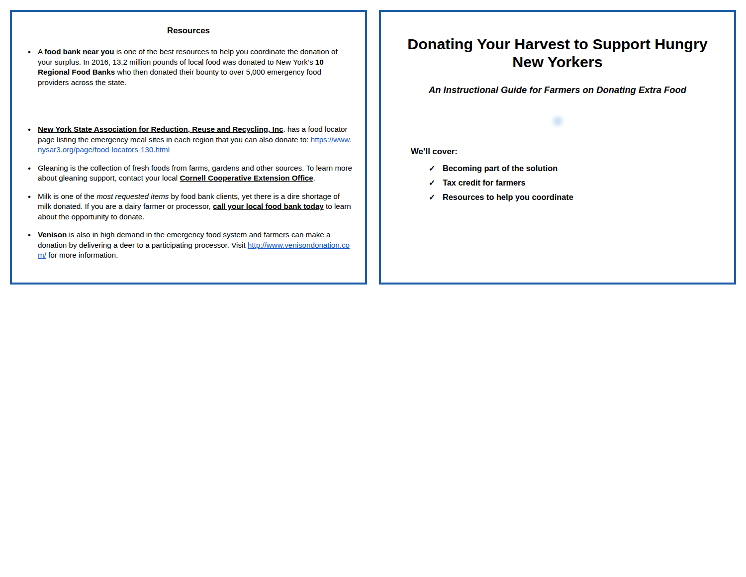Resources
A food bank near you is one of the best resources to help you coordinate the donation of your surplus. In 2016, 13.2 million pounds of local food was donated to New York’s 10 Regional Food Banks who then donated their bounty to over 5,000 emergency food providers across the state.
New York State Association for Reduction, Reuse and Recycling, Inc. has a food locator page listing the emergency meal sites in each region that you can also donate to: https://www.nysar3.org/page/food-locators-130.html
Gleaning is the collection of fresh foods from farms, gardens and other sources. To learn more about gleaning support, contact your local Cornell Cooperative Extension Office.
Milk is one of the most requested items by food bank clients, yet there is a dire shortage of milk donated. If you are a dairy farmer or processor, call your local food bank today to learn about the opportunity to donate.
Venison is also in high demand in the emergency food system and farmers can make a donation by delivering a deer to a participating processor. Visit http://www.venisondonation.com/ for more information.
Donating Your Harvest to Support Hungry New Yorkers
An Instructional Guide for Farmers on Donating Extra Food
We’ll cover:
Becoming part of the solution
Tax credit for farmers
Resources to help you coordinate